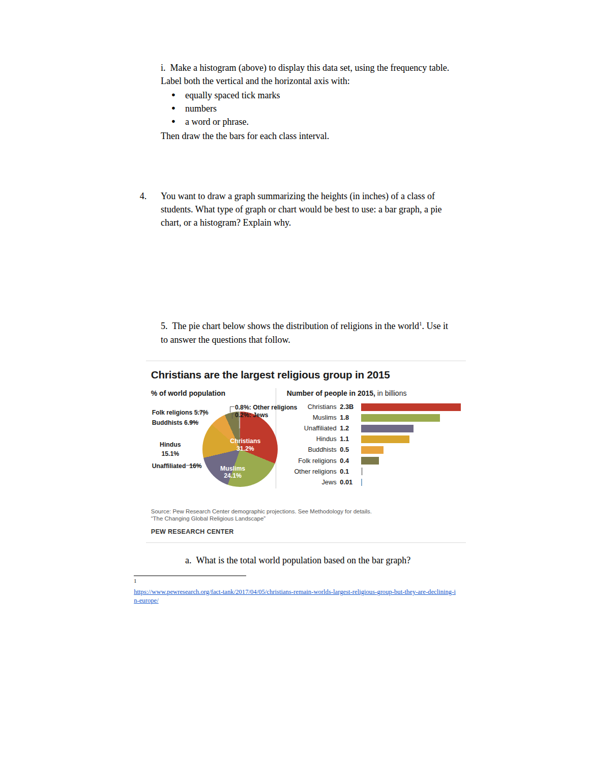i. Make a histogram (above) to display this data set, using the frequency table. Label both the vertical and the horizontal axis with:
equally spaced tick marks
numbers
a word or phrase.
Then draw the the bars for each class interval.
4. You want to draw a graph summarizing the heights (in inches) of a class of students. What type of graph or chart would be best to use: a bar graph, a pie chart, or a histogram? Explain why.
5. The pie chart below shows the distribution of religions in the world1. Use it to answer the questions that follow.
Christians are the largest religious group in 2015
% of world population
0.8%: Other religions
0.2%: Jews
Folk religions 5.7%
Buddhists 6.9%
Hindus
15.1%
Unaffiliated 16%
Christians
31.2%
Muslims
24.1%
Number of people in 2015, in billions
Christians 2.3B
Muslims 1.8
Unaffiliated 1.2
Hindus 1.1
Buddhists 0.5
Folk religions 0.4
Other religions 0.1
Jews 0.01
Source: Pew Research Center demographic projections. See Methodology for details.
“The Changing Global Religious Landscape”
PEW RESEARCH CENTER
a. What is the total world population based on the bar graph?
1
https://www.pewresearch.org/fact-tank/2017/04/05/christians-remain-worlds-largest-religious-group-but-they-are-declining-in-europe/